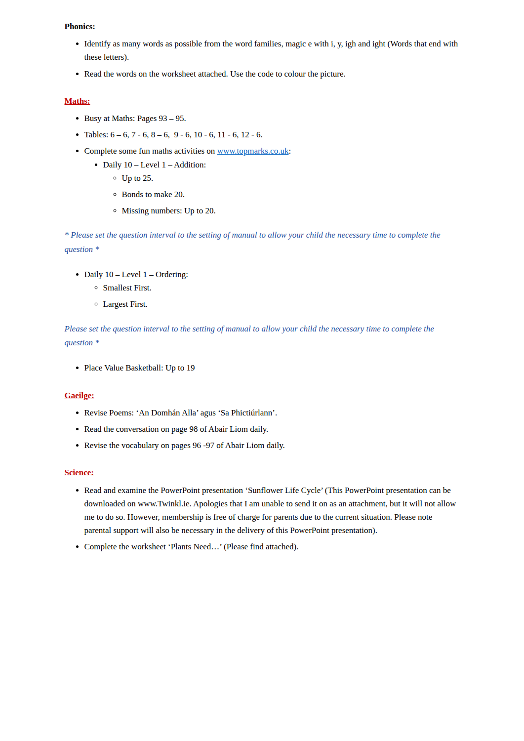Phonics:
Identify as many words as possible from the word families, magic e with i, y, igh and ight (Words that end with these letters).
Read the words on the worksheet attached. Use the code to colour the picture.
Maths:
Busy at Maths: Pages 93 – 95.
Tables: 6 – 6, 7 - 6, 8 – 6, 9 - 6, 10 - 6, 11 - 6, 12 - 6.
Complete some fun maths activities on www.topmarks.co.uk:
Daily 10 – Level 1 – Addition:
Up to 25.
Bonds to make 20.
Missing numbers: Up to 20.
* Please set the question interval to the setting of manual to allow your child the necessary time to complete the question *
Daily 10 – Level 1 – Ordering:
Smallest First.
Largest First.
Please set the question interval to the setting of manual to allow your child the necessary time to complete the question *
Place Value Basketball: Up to 19
Gaeilge:
Revise Poems: ‘An Domhán Alla’ agus ‘Sa Phictiúrlann’.
Read the conversation on page 98 of Abair Liom daily.
Revise the vocabulary on pages 96 -97 of Abair Liom daily.
Science:
Read and examine the PowerPoint presentation ‘Sunflower Life Cycle’ (This PowerPoint presentation can be downloaded on www.Twinkl.ie. Apologies that I am unable to send it on as an attachment, but it will not allow me to do so. However, membership is free of charge for parents due to the current situation. Please note parental support will also be necessary in the delivery of this PowerPoint presentation).
Complete the worksheet ‘Plants Need…’ (Please find attached).